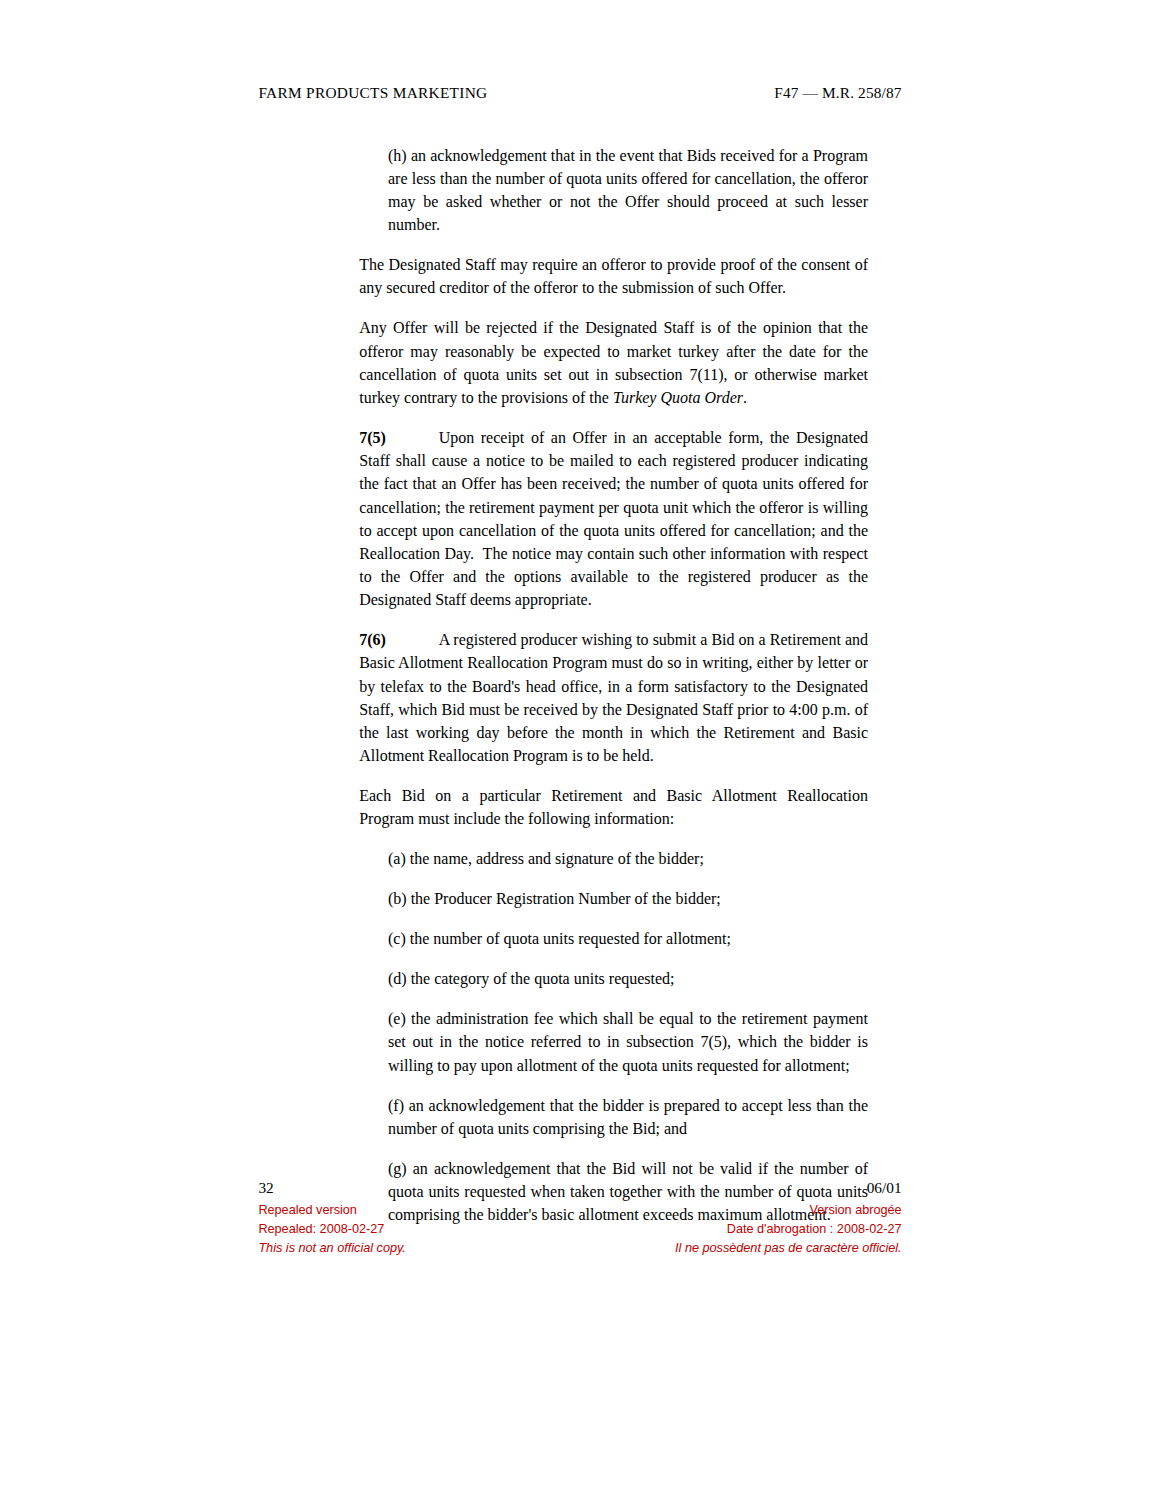FARM PRODUCTS MARKETING
F47 — M.R. 258/87
(h) an acknowledgement that in the event that Bids received for a Program are less than the number of quota units offered for cancellation, the offeror may be asked whether or not the Offer should proceed at such lesser number.
The Designated Staff may require an offeror to provide proof of the consent of any secured creditor of the offeror to the submission of such Offer.
Any Offer will be rejected if the Designated Staff is of the opinion that the offeror may reasonably be expected to market turkey after the date for the cancellation of quota units set out in subsection 7(11), or otherwise market turkey contrary to the provisions of the Turkey Quota Order.
7(5) Upon receipt of an Offer in an acceptable form, the Designated Staff shall cause a notice to be mailed to each registered producer indicating the fact that an Offer has been received; the number of quota units offered for cancellation; the retirement payment per quota unit which the offeror is willing to accept upon cancellation of the quota units offered for cancellation; and the Reallocation Day. The notice may contain such other information with respect to the Offer and the options available to the registered producer as the Designated Staff deems appropriate.
7(6) A registered producer wishing to submit a Bid on a Retirement and Basic Allotment Reallocation Program must do so in writing, either by letter or by telefax to the Board's head office, in a form satisfactory to the Designated Staff, which Bid must be received by the Designated Staff prior to 4:00 p.m. of the last working day before the month in which the Retirement and Basic Allotment Reallocation Program is to be held.
Each Bid on a particular Retirement and Basic Allotment Reallocation Program must include the following information:
(a) the name, address and signature of the bidder;
(b) the Producer Registration Number of the bidder;
(c) the number of quota units requested for allotment;
(d) the category of the quota units requested;
(e) the administration fee which shall be equal to the retirement payment set out in the notice referred to in subsection 7(5), which the bidder is willing to pay upon allotment of the quota units requested for allotment;
(f) an acknowledgement that the bidder is prepared to accept less than the number of quota units comprising the Bid; and
(g) an acknowledgement that the Bid will not be valid if the number of quota units requested when taken together with the number of quota units comprising the bidder's basic allotment exceeds maximum allotment.
32 06/01
Repealed version Version abrogée
Repealed: 2008-02-27 Date d'abrogation : 2008-02-27
This is not an official copy. Il ne possèdent pas de caractère officiel.